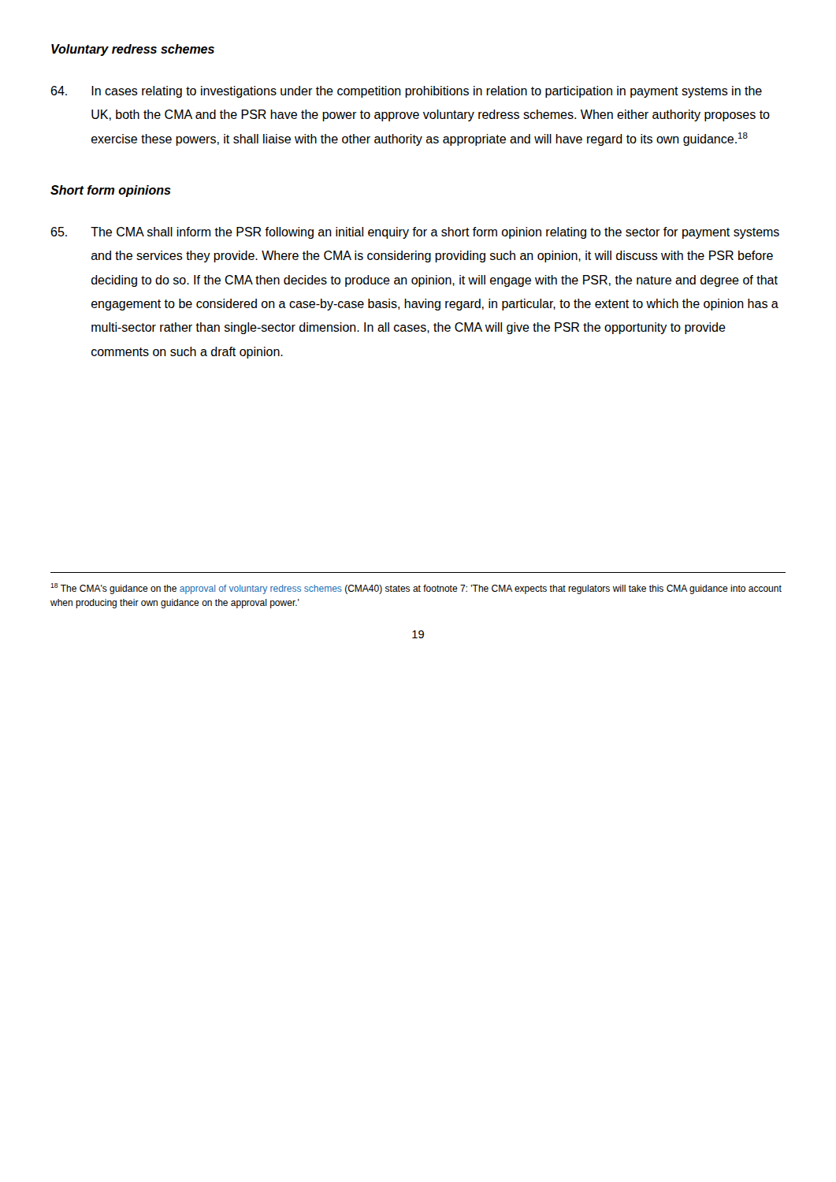Voluntary redress schemes
64.
In cases relating to investigations under the competition prohibitions in relation to participation in payment systems in the UK, both the CMA and the PSR have the power to approve voluntary redress schemes. When either authority proposes to exercise these powers, it shall liaise with the other authority as appropriate and will have regard to its own guidance.18
Short form opinions
65.
The CMA shall inform the PSR following an initial enquiry for a short form opinion relating to the sector for payment systems and the services they provide. Where the CMA is considering providing such an opinion, it will discuss with the PSR before deciding to do so. If the CMA then decides to produce an opinion, it will engage with the PSR, the nature and degree of that engagement to be considered on a case-by-case basis, having regard, in particular, to the extent to which the opinion has a multi-sector rather than single-sector dimension. In all cases, the CMA will give the PSR the opportunity to provide comments on such a draft opinion.
18 The CMA's guidance on the approval of voluntary redress schemes (CMA40) states at footnote 7: 'The CMA expects that regulators will take this CMA guidance into account when producing their own guidance on the approval power.'
19